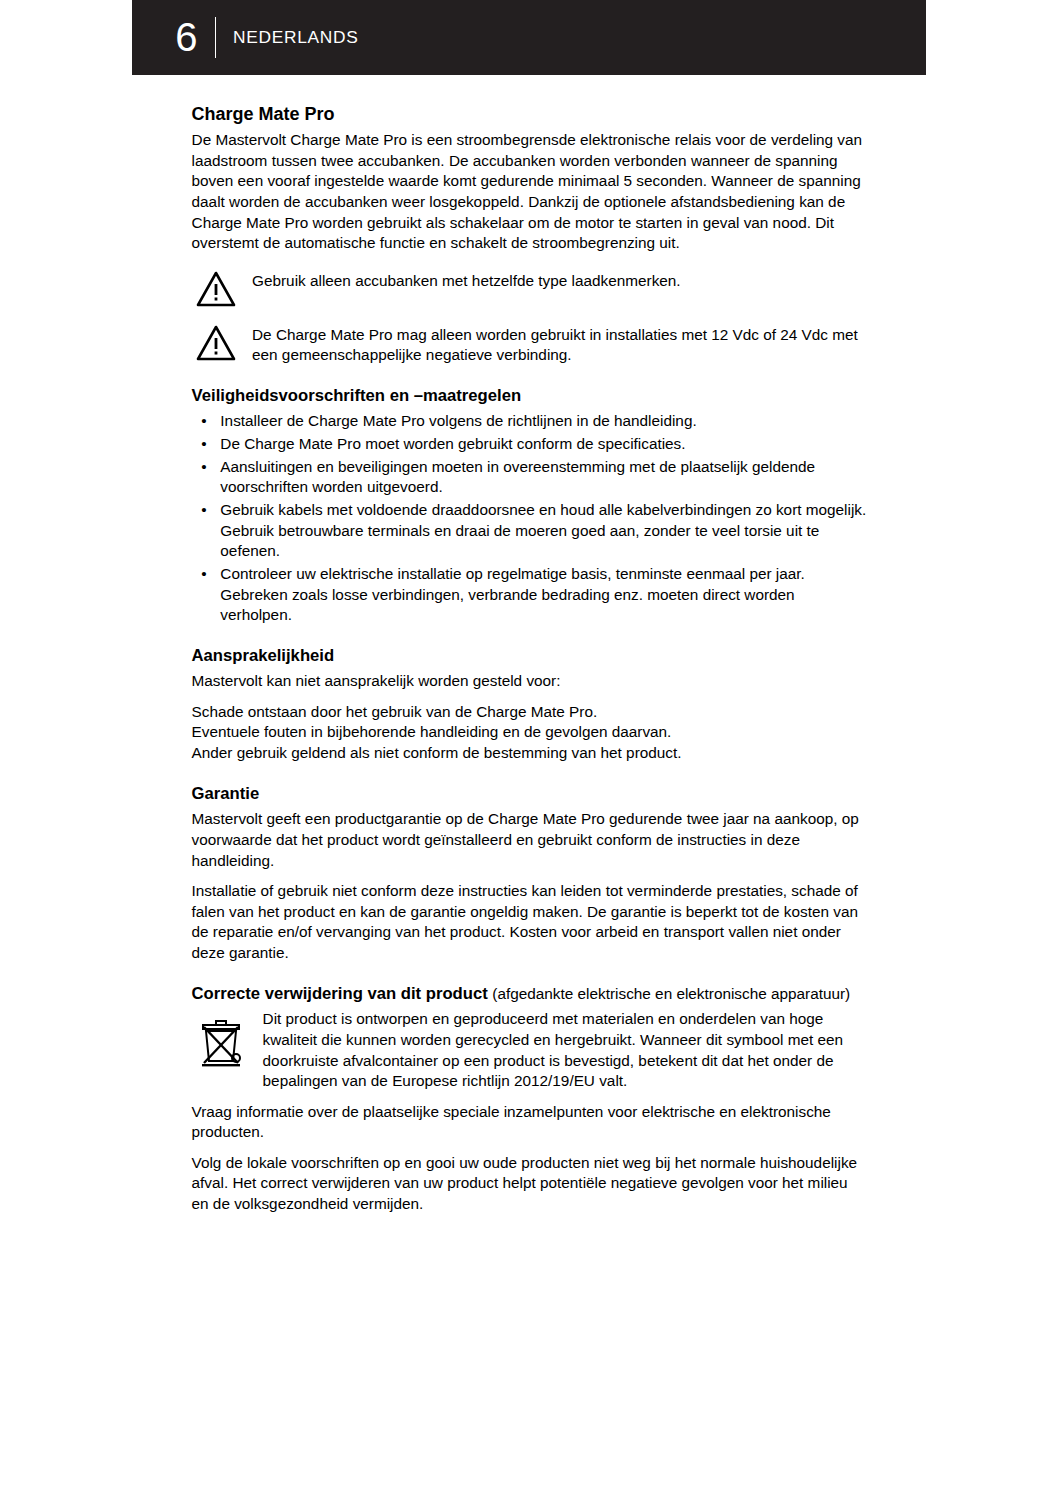6 Nederlands
Charge Mate Pro
De Mastervolt Charge Mate Pro is een stroombegrensde elektronische relais voor de verdeling van laadstroom tussen twee accubanken. De accubanken worden verbonden wanneer de spanning boven een vooraf ingestelde waarde komt gedurende minimaal 5 seconden. Wanneer de spanning daalt worden de accubanken weer losgekoppeld. Dankzij de optionele afstandsbediening kan de Charge Mate Pro worden gebruikt als schakelaar om de motor te starten in geval van nood. Dit overstemt de automatische functie en schakelt de stroombegrenzing uit.
Gebruik alleen accubanken met hetzelfde type laadkenmerken.
De Charge Mate Pro mag alleen worden gebruikt in installaties met 12 Vdc of 24 Vdc met een gemeenschappelijke negatieve verbinding.
Veiligheidsvoorschriften en –maatregelen
Installeer de Charge Mate Pro volgens de richtlijnen in de handleiding.
De Charge Mate Pro moet worden gebruikt conform de specificaties.
Aansluitingen en beveiligingen moeten in overeenstemming met de plaatselijk geldende voorschriften worden uitgevoerd.
Gebruik kabels met voldoende draaddoorsnee en houd alle kabelverbindingen zo kort mogelijk. Gebruik betrouwbare terminals en draai de moeren goed aan, zonder te veel torsie uit te oefenen.
Controleer uw elektrische installatie op regelmatige basis, tenminste eenmaal per jaar. Gebreken zoals losse verbindingen, verbrande bedrading enz. moeten direct worden verholpen.
Aansprakelijkheid
Mastervolt kan niet aansprakelijk worden gesteld voor:
Schade ontstaan door het gebruik van de Charge Mate Pro.
Eventuele fouten in bijbehorende handleiding en de gevolgen daarvan.
Ander gebruik geldend als niet conform de bestemming van het product.
Garantie
Mastervolt geeft een productgarantie op de Charge Mate Pro gedurende twee jaar na aankoop, op voorwaarde dat het product wordt geïnstalleerd en gebruikt conform de instructies in deze handleiding.
Installatie of gebruik niet conform deze instructies kan leiden tot verminderde prestaties, schade of falen van het product en kan de garantie ongeldig maken. De garantie is beperkt tot de kosten van de reparatie en/of vervanging van het product. Kosten voor arbeid en transport vallen niet onder deze garantie.
Correcte verwijdering van dit product (afgedankte elektrische en elektronische apparatuur)
Dit product is ontworpen en geproduceerd met materialen en onderdelen van hoge kwaliteit die kunnen worden gerecycled en hergebruikt. Wanneer dit symbool met een doorkruiste afvalcontainer op een product is bevestigd, betekent dit dat het onder de bepalingen van de Europese richtlijn 2012/19/EU valt.
Vraag informatie over de plaatselijke speciale inzamelpunten voor elektrische en elektronische producten.
Volg de lokale voorschriften op en gooi uw oude producten niet weg bij het normale huishoudelijke afval. Het correct verwijderen van uw product helpt potentiële negatieve gevolgen voor het milieu en de volksgezondheid vermijden.